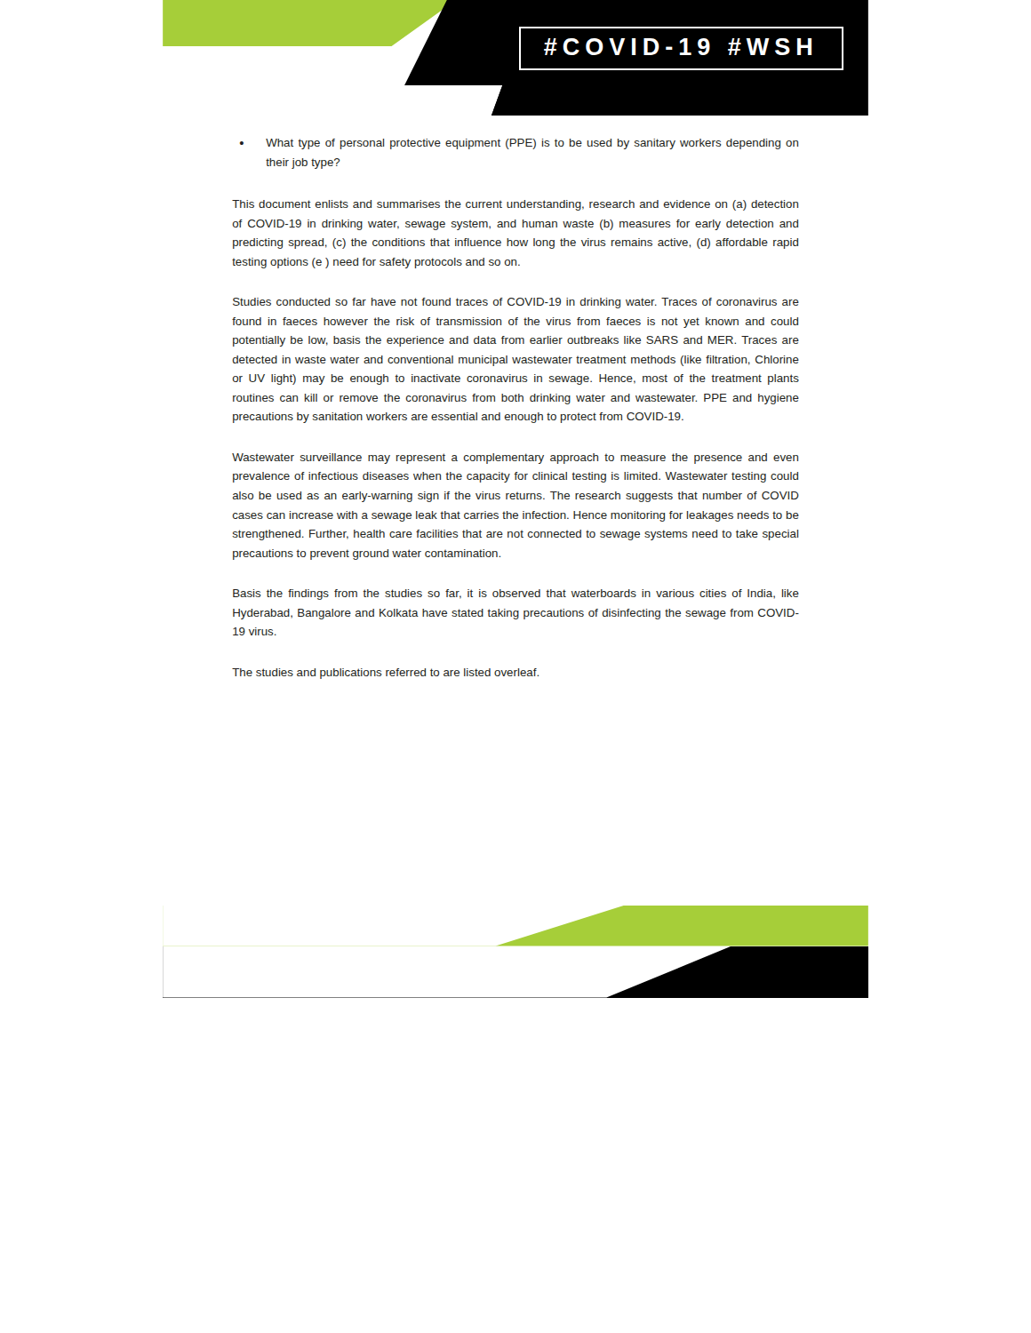#COVID-19 #WSH
What type of personal protective equipment (PPE) is to be used by sanitary workers depending on their job type?
This document enlists and summarises the current understanding, research and evidence on (a) detection of COVID-19 in drinking water, sewage system, and human waste (b) measures for early detection and predicting spread, (c) the conditions that influence how long the virus remains active, (d) affordable rapid testing options (e ) need for safety protocols and so on.
Studies conducted so far have not found traces of COVID-19 in drinking water. Traces of coronavirus are found in faeces however the risk of transmission of the virus from faeces is not yet known and could potentially be low, basis the experience and data from earlier outbreaks like SARS and MER. Traces are detected in waste water and conventional municipal wastewater treatment methods (like filtration, Chlorine or UV light) may be enough to inactivate coronavirus in sewage. Hence, most of the treatment plants routines can kill or remove the coronavirus from both drinking water and wastewater. PPE and hygiene precautions by sanitation workers are essential and enough to protect from COVID-19.
Wastewater surveillance may represent a complementary approach to measure the presence and even prevalence of infectious diseases when the capacity for clinical testing is limited. Wastewater testing could also be used as an early-warning sign if the virus returns. The research suggests that number of COVID cases can increase with a sewage leak that carries the infection. Hence monitoring for leakages needs to be strengthened. Further, health care facilities that are not connected to sewage systems need to take special precautions to prevent ground water contamination.
Basis the findings from the studies so far, it is observed that waterboards in various cities of India, like Hyderabad, Bangalore and Kolkata have stated taking precautions of disinfecting the sewage from COVID-19 virus.
The studies and publications referred to are listed overleaf.
3